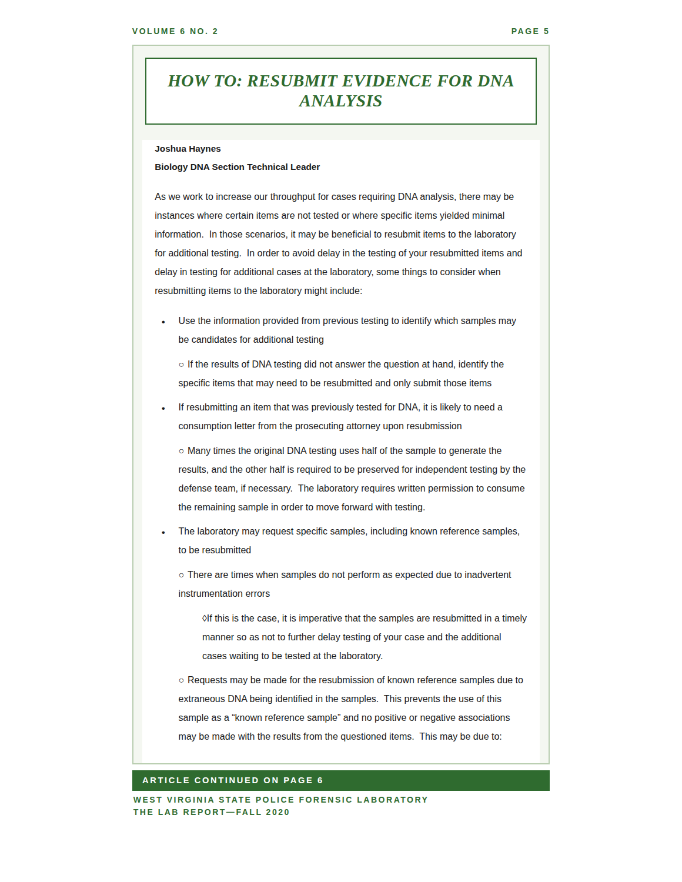VOLUME 6 NO. 2
PAGE 5
HOW TO: RESUBMIT EVIDENCE FOR DNA ANALYSIS
Joshua Haynes
Biology DNA Section Technical Leader
As we work to increase our throughput for cases requiring DNA analysis, there may be instances where certain items are not tested or where specific items yielded minimal information. In those scenarios, it may be beneficial to resubmit items to the laboratory for additional testing. In order to avoid delay in the testing of your resubmitted items and delay in testing for additional cases at the laboratory, some things to consider when resubmitting items to the laboratory might include:
Use the information provided from previous testing to identify which samples may be candidates for additional testing
○If the results of DNA testing did not answer the question at hand, identify the specific items that may need to be resubmitted and only submit those items
If resubmitting an item that was previously tested for DNA, it is likely to need a consumption letter from the prosecuting attorney upon resubmission
○Many times the original DNA testing uses half of the sample to generate the results, and the other half is required to be preserved for independent testing by the defense team, if necessary. The laboratory requires written permission to consume the remaining sample in order to move forward with testing.
The laboratory may request specific samples, including known reference samples, to be resubmitted
○There are times when samples do not perform as expected due to inadvertent instrumentation errors
◊If this is the case, it is imperative that the samples are resubmitted in a timely manner so as not to further delay testing of your case and the additional cases waiting to be tested at the laboratory.
○Requests may be made for the resubmission of known reference samples due to extraneous DNA being identified in the samples. This prevents the use of this sample as a “known reference sample” and no positive or negative associations may be made with the results from the questioned items. This may be due to:
ARTICLE CONTINUED ON PAGE 6
WEST VIRGINIA STATE POLICE FORENSIC LABORATORY
THE LAB REPORT—FALL 2020